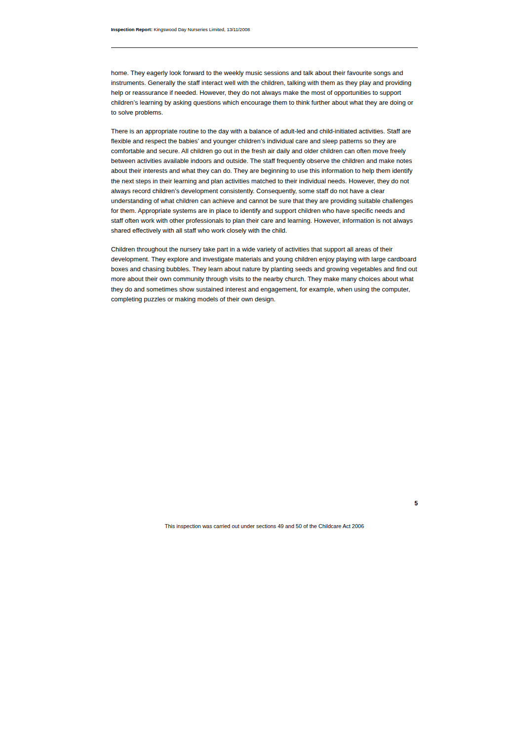Inspection Report: Kingswood Day Nurseries Limited, 13/11/2008
home. They eagerly look forward to the weekly music sessions and talk about their favourite songs and instruments. Generally the staff interact well with the children, talking with them as they play and providing help or reassurance if needed. However, they do not always make the most of opportunities to support children’s learning by asking questions which encourage them to think further about what they are doing or to solve problems.
There is an appropriate routine to the day with a balance of adult-led and child-initiated activities. Staff are flexible and respect the babies’ and younger children’s individual care and sleep patterns so they are comfortable and secure. All children go out in the fresh air daily and older children can often move freely between activities available indoors and outside. The staff frequently observe the children and make notes about their interests and what they can do. They are beginning to use this information to help them identify the next steps in their learning and plan activities matched to their individual needs. However, they do not always record children’s development consistently. Consequently, some staff do not have a clear understanding of what children can achieve and cannot be sure that they are providing suitable challenges for them. Appropriate systems are in place to identify and support children who have specific needs and staff often work with other professionals to plan their care and learning. However, information is not always shared effectively with all staff who work closely with the child.
Children throughout the nursery take part in a wide variety of activities that support all areas of their development. They explore and investigate materials and young children enjoy playing with large cardboard boxes and chasing bubbles. They learn about nature by planting seeds and growing vegetables and find out more about their own community through visits to the nearby church. They make many choices about what they do and sometimes show sustained interest and engagement, for example, when using the computer, completing puzzles or making models of their own design.
5
This inspection was carried out under sections 49 and 50 of the Childcare Act 2006